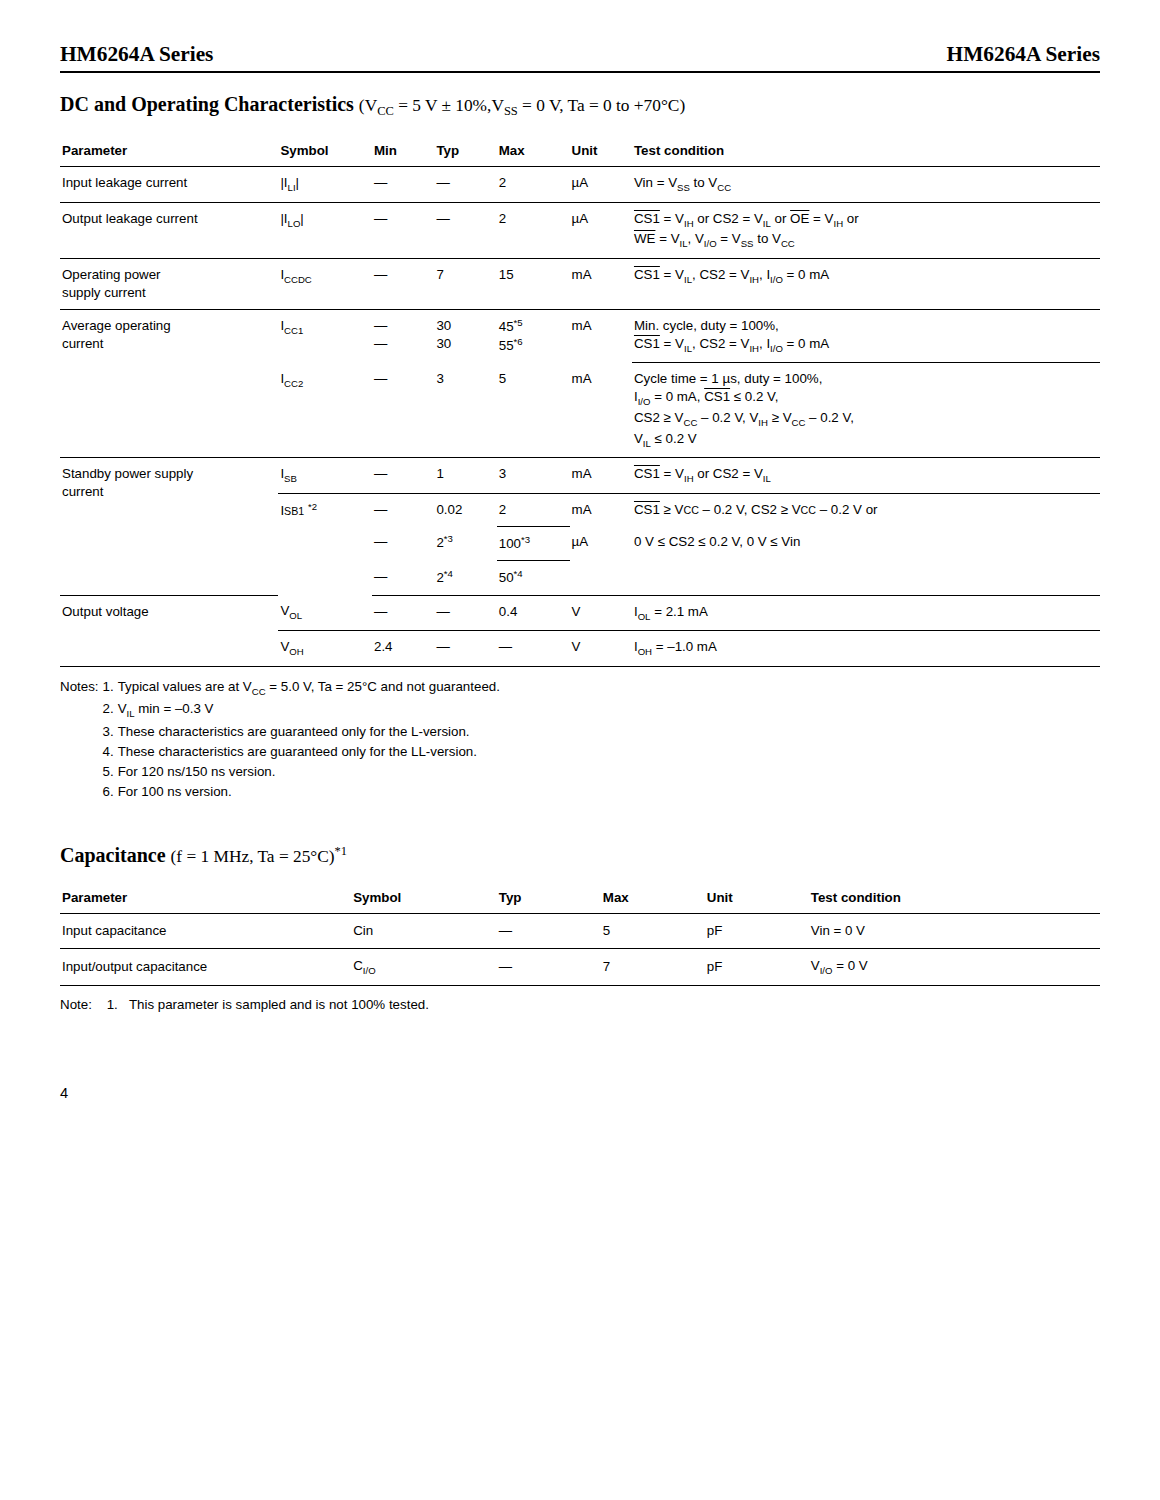HM6264A Series HM6264A Series
DC and Operating Characteristics (VCC = 5 V ± 10%,VSS = 0 V, Ta = 0 to +70°C)
| Parameter | Symbol | Min | Typ | Max | Unit | Test condition |
| --- | --- | --- | --- | --- | --- | --- |
| Input leakage current | /I LI / | — | — | 2 | µA | Vin = V SS to V CC |
| Output leakage current | /I LO / | — | — | 2 | µA | CS1 = V IH or CS2 = V IL or OE = V IH or WE = V IL , V I/O = V SS to V CC |
| Operating power supply current | I CCDC | — | 7 | 15 | mA | CS1 = V IL , CS2 = V IH , I I/O = 0 mA |
| Average operating current | I CC1 | — — | 30 30 | 45 *5 55 *6 | mA | Min. cycle, duty = 100%, CS1 = V IL , CS2 = V IH , I I/O = 0 mA |
| I CC2 | — | 3 | 5 | mA | Cycle time = 1 µs, duty = 100%, I I/O = 0 mA, CS1 ≤ 0.2 V, CS2 ≥ V CC – 0.2 V, V IH ≥ V CC – 0.2 V, V IL ≤ 0.2 V |
| Standby power supply current | I SB | — | 1 | 3 | mA | CS1 = V IH or CS2 = V IL |
| I SB1 *2 | — | 0.02 | 2 | mA | CS1 ≥ V CC – 0.2 V, CS2 ≥ V CC – 0.2 V or |
| — | 2 *3 | 100 *3 | µA | 0 V ≤ CS2 ≤ 0.2 V, 0 V ≤ Vin |
| — | 2 *4 | 50 *4 | | |
| Output voltage | V OL | — | — | 0.4 | V | I OL = 2.1 mA |
| V OH | 2.4 | — | — | V | I OH = –1.0 mA |
| Notes: | 1. | Typical values are at V CC = 5.0 V, Ta = 25°C and not guaranteed. |
| | 2. | V IL min = –0.3 V |
| | 3. | These characteristics are guaranteed only for the L-version. |
| | 4. | These characteristics are guaranteed only for the LL-version. |
| | 5. | For 120 ns/150 ns version. |
| | 6. | For 100 ns version. |
Capacitance (f = 1 MHz, Ta = 25°C)*1
| Parameter | Symbol | Typ | Max | Unit | Test condition |
| --- | --- | --- | --- | --- | --- |
| Input capacitance | Cin | — | 5 | pF | Vin = 0 V |
| Input/output capacitance | C I/O | — | 7 | pF | V I/O = 0 V |
Note: 1. This parameter is sampled and is not 100% tested.
4